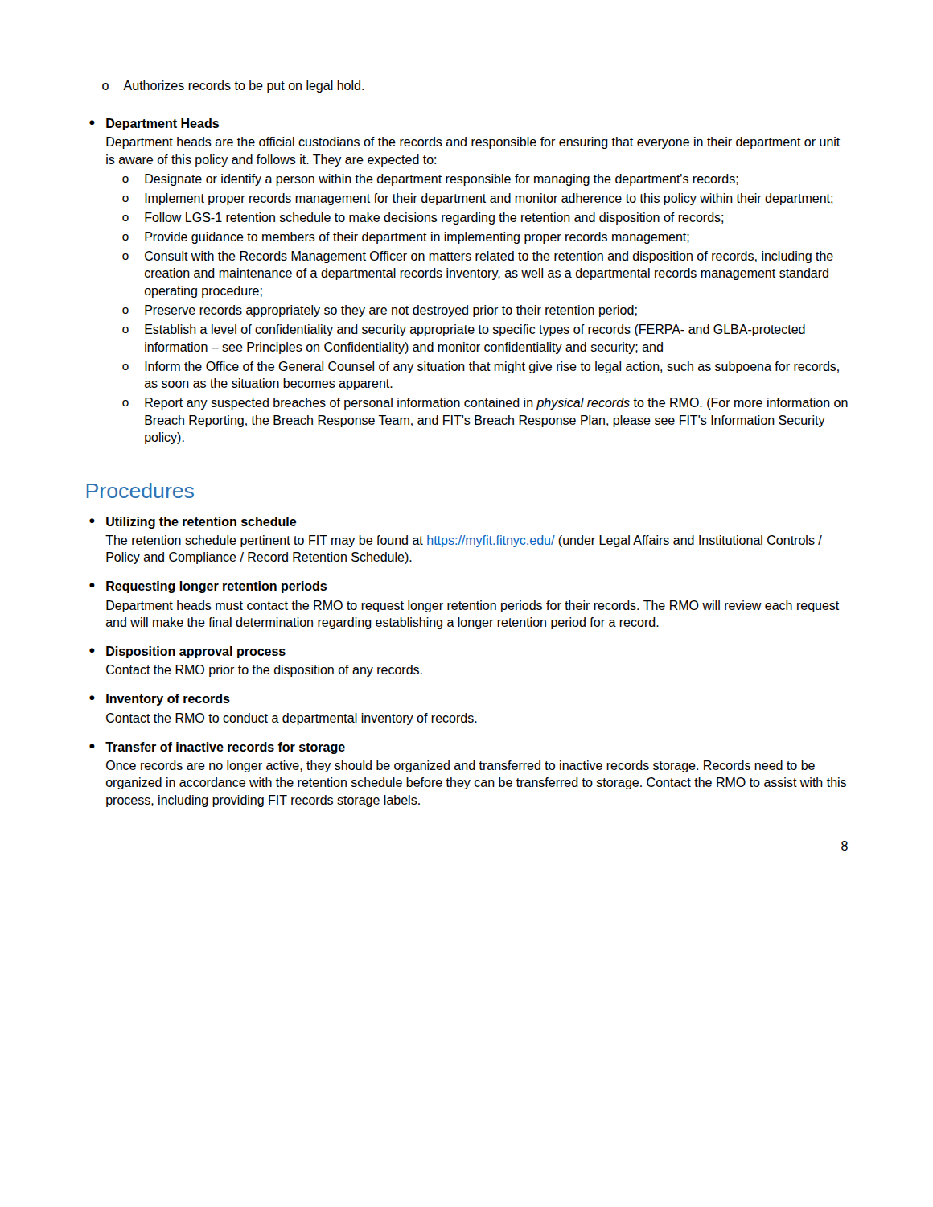Authorizes records to be put on legal hold.
Department Heads Department heads are the official custodians of the records and responsible for ensuring that everyone in their department or unit is aware of this policy and follows it. They are expected to:
Designate or identify a person within the department responsible for managing the department's records;
Implement proper records management for their department and monitor adherence to this policy within their department;
Follow LGS-1 retention schedule to make decisions regarding the retention and disposition of records;
Provide guidance to members of their department in implementing proper records management;
Consult with the Records Management Officer on matters related to the retention and disposition of records, including the creation and maintenance of a departmental records inventory, as well as a departmental records management standard operating procedure;
Preserve records appropriately so they are not destroyed prior to their retention period;
Establish a level of confidentiality and security appropriate to specific types of records (FERPA- and GLBA-protected information – see Principles on Confidentiality) and monitor confidentiality and security; and
Inform the Office of the General Counsel of any situation that might give rise to legal action, such as subpoena for records, as soon as the situation becomes apparent.
Report any suspected breaches of personal information contained in physical records to the RMO. (For more information on Breach Reporting, the Breach Response Team, and FIT's Breach Response Plan, please see FIT's Information Security policy).
Procedures
Utilizing the retention schedule The retention schedule pertinent to FIT may be found at https://myfit.fitnyc.edu/ (under Legal Affairs and Institutional Controls / Policy and Compliance / Record Retention Schedule).
Requesting longer retention periods Department heads must contact the RMO to request longer retention periods for their records. The RMO will review each request and will make the final determination regarding establishing a longer retention period for a record.
Disposition approval process Contact the RMO prior to the disposition of any records.
Inventory of records Contact the RMO to conduct a departmental inventory of records.
Transfer of inactive records for storage Once records are no longer active, they should be organized and transferred to inactive records storage. Records need to be organized in accordance with the retention schedule before they can be transferred to storage. Contact the RMO to assist with this process, including providing FIT records storage labels.
8